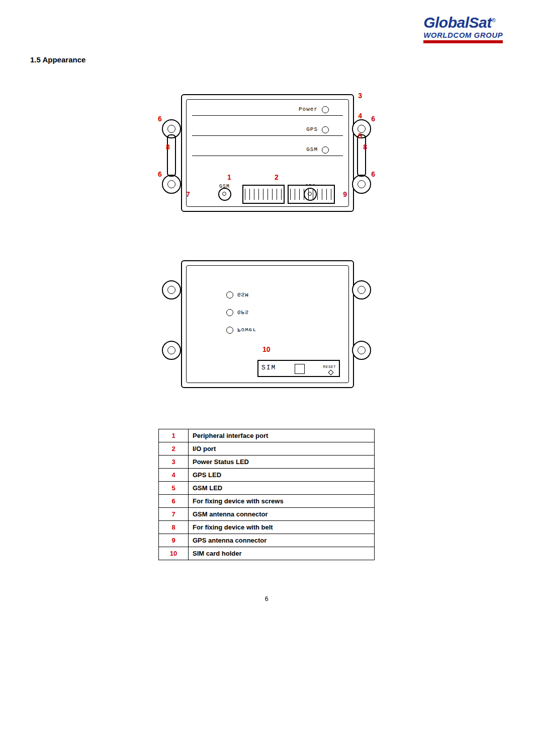GlobalSat®
WORLDCOM GROUP
1.5 Appearance
Power
GPS
GSM
GSM
GPS
1
2
3
4
5
6
6
6
6
8
8
7
9
GSM
GPS
Power
SIM
RESET
10
| 1 | Peripheral interface port |
| 2 | I/O port |
| 3 | Power Status LED |
| 4 | GPS LED |
| 5 | GSM LED |
| 6 | For fixing device with screws |
| 7 | GSM antenna connector |
| 8 | For fixing device with belt |
| 9 | GPS antenna connector |
| 10 | SIM card holder |
6